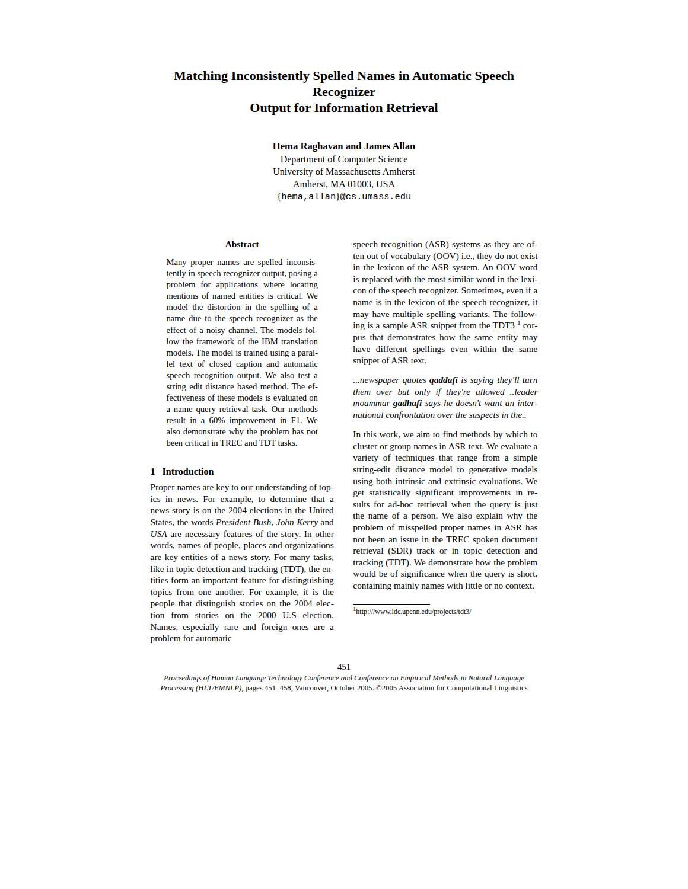Matching Inconsistently Spelled Names in Automatic Speech Recognizer
Output for Information Retrieval
Hema Raghavan and James Allan
Department of Computer Science
University of Massachusetts Amherst
Amherst, MA 01003, USA
{hema,allan}@cs.umass.edu
Abstract
Many proper names are spelled inconsistently in speech recognizer output, posing a problem for applications where locating mentions of named entities is critical. We model the distortion in the spelling of a name due to the speech recognizer as the effect of a noisy channel. The models follow the framework of the IBM translation models. The model is trained using a parallel text of closed caption and automatic speech recognition output. We also test a string edit distance based method. The effectiveness of these models is evaluated on a name query retrieval task. Our methods result in a 60% improvement in F1. We also demonstrate why the problem has not been critical in TREC and TDT tasks.
1 Introduction
Proper names are key to our understanding of topics in news. For example, to determine that a news story is on the 2004 elections in the United States, the words President Bush, John Kerry and USA are necessary features of the story. In other words, names of people, places and organizations are key entities of a news story. For many tasks, like in topic detection and tracking (TDT), the entities form an important feature for distinguishing topics from one another. For example, it is the people that distinguish stories on the 2004 election from stories on the 2000 U.S election. Names, especially rare and foreign ones are a problem for automatic
speech recognition (ASR) systems as they are often out of vocabulary (OOV) i.e., they do not exist in the lexicon of the ASR system. An OOV word is replaced with the most similar word in the lexicon of the speech recognizer. Sometimes, even if a name is in the lexicon of the speech recognizer, it may have multiple spelling variants. The following is a sample ASR snippet from the TDT3 1 corpus that demonstrates how the same entity may have different spellings even within the same snippet of ASR text.
...newspaper quotes qaddafi is saying they'll turn them over but only if they're allowed ..leader moammar gadhafi says he doesn't want an international confrontation over the suspects in the..
In this work, we aim to find methods by which to cluster or group names in ASR text. We evaluate a variety of techniques that range from a simple string-edit distance model to generative models using both intrinsic and extrinsic evaluations. We get statistically significant improvements in results for ad-hoc retrieval when the query is just the name of a person. We also explain why the problem of misspelled proper names in ASR has not been an issue in the TREC spoken document retrieval (SDR) track or in topic detection and tracking (TDT). We demonstrate how the problem would be of significance when the query is short, containing mainly names with little or no context.
1http:///www.ldc.upenn.edu/projects/tdt3/
451
Proceedings of Human Language Technology Conference and Conference on Empirical Methods in Natural Language
Processing (HLT/EMNLP), pages 451–458, Vancouver, October 2005. ©2005 Association for Computational Linguistics